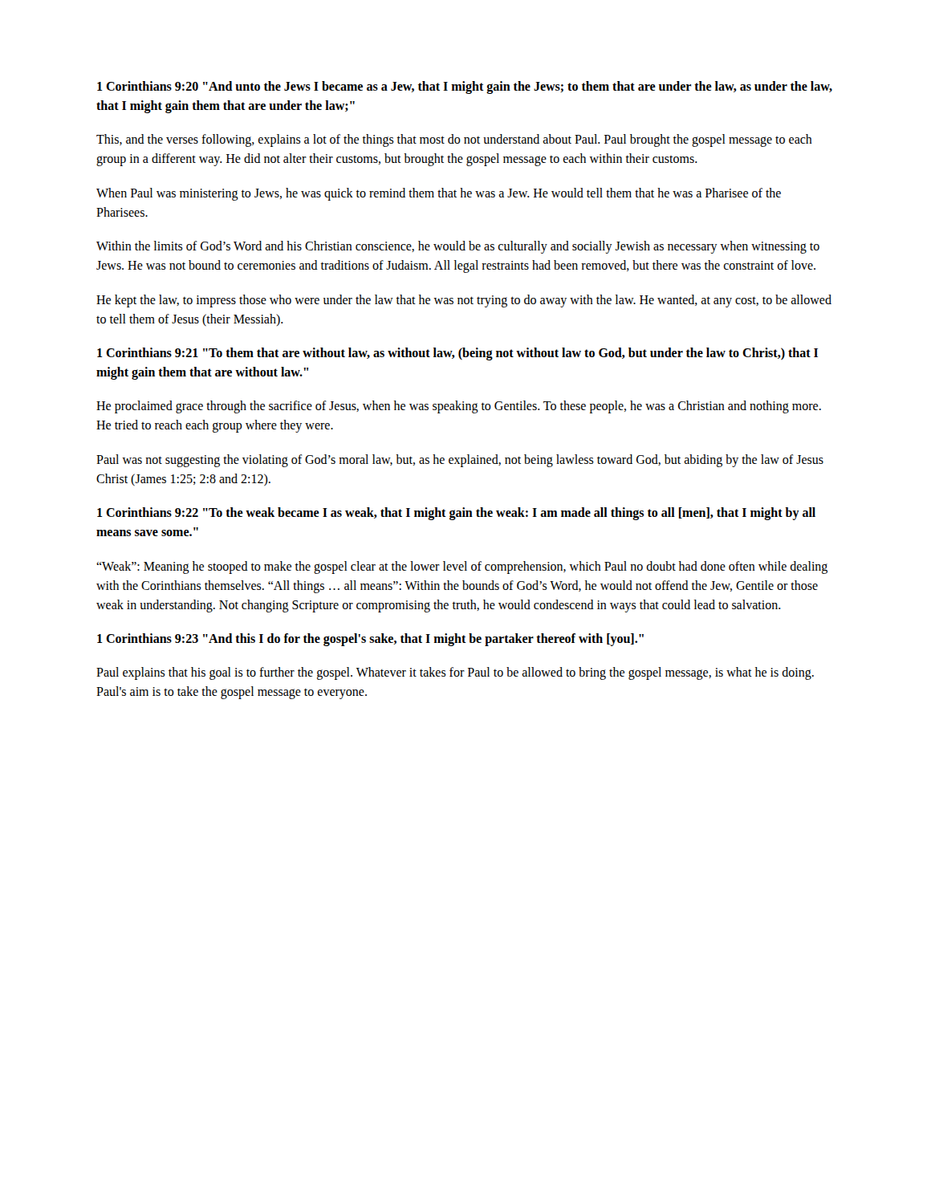1 Corinthians 9:20 "And unto the Jews I became as a Jew, that I might gain the Jews; to them that are under the law, as under the law, that I might gain them that are under the law;"
This, and the verses following, explains a lot of the things that most do not understand about Paul. Paul brought the gospel message to each group in a different way. He did not alter their customs, but brought the gospel message to each within their customs.
When Paul was ministering to Jews, he was quick to remind them that he was a Jew. He would tell them that he was a Pharisee of the Pharisees.
Within the limits of God’s Word and his Christian conscience, he would be as culturally and socially Jewish as necessary when witnessing to Jews. He was not bound to ceremonies and traditions of Judaism. All legal restraints had been removed, but there was the constraint of love.
He kept the law, to impress those who were under the law that he was not trying to do away with the law. He wanted, at any cost, to be allowed to tell them of Jesus (their Messiah).
1 Corinthians 9:21 "To them that are without law, as without law, (being not without law to God, but under the law to Christ,) that I might gain them that are without law."
He proclaimed grace through the sacrifice of Jesus, when he was speaking to Gentiles. To these people, he was a Christian and nothing more. He tried to reach each group where they were.
Paul was not suggesting the violating of God’s moral law, but, as he explained, not being lawless toward God, but abiding by the law of Jesus Christ (James 1:25; 2:8 and 2:12).
1 Corinthians 9:22 "To the weak became I as weak, that I might gain the weak: I am made all things to all [men], that I might by all means save some."
“Weak”: Meaning he stooped to make the gospel clear at the lower level of comprehension, which Paul no doubt had done often while dealing with the Corinthians themselves. “All things … all means”: Within the bounds of God’s Word, he would not offend the Jew, Gentile or those weak in understanding. Not changing Scripture or compromising the truth, he would condescend in ways that could lead to salvation.
1 Corinthians 9:23 "And this I do for the gospel's sake, that I might be partaker thereof with [you]."
Paul explains that his goal is to further the gospel. Whatever it takes for Paul to be allowed to bring the gospel message, is what he is doing. Paul's aim is to take the gospel message to everyone.